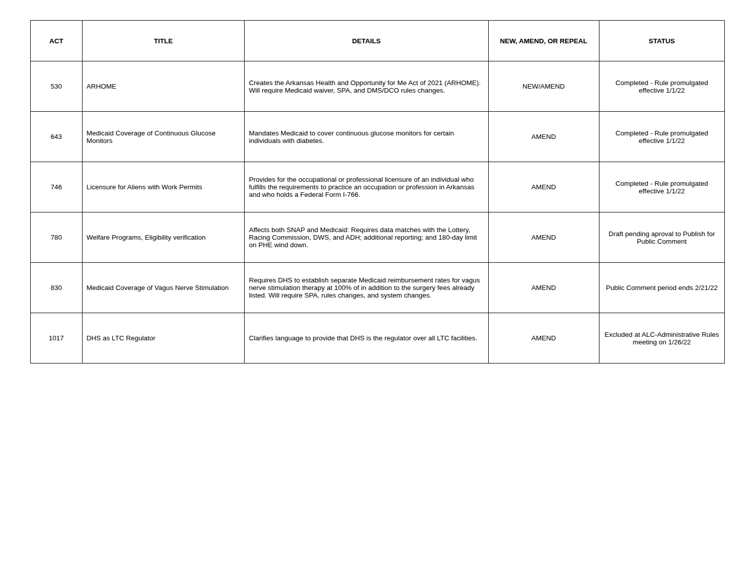| ACT | TITLE | DETAILS | NEW, AMEND, OR REPEAL | STATUS |
| --- | --- | --- | --- | --- |
| 530 | ARHOME | Creates the Arkansas Health and Opportunity for Me Act of 2021 (ARHOME). Will require Medicaid waiver, SPA, and DMS/DCO rules changes. | NEW/AMEND | Completed - Rule promulgated effective 1/1/22 |
| 643 | Medicaid Coverage of Continuous Glucose Monitors | Mandates Medicaid to cover continuous glucose monitors for certain individuals with diabetes. | AMEND | Completed - Rule promulgated effective 1/1/22 |
| 746 | Licensure for Aliens with Work Permits | Provides for the occupational or professional licensure of an individual who fulfills the requirements to practice an occupation or profession in Arkansas and who holds a Federal Form I-766. | AMEND | Completed - Rule promulgated effective 1/1/22 |
| 780 | Welfare Programs, Eligibility verification | Affects both SNAP and Medicaid: Requires data matches with the Lottery, Racing Commission, DWS, and ADH; additional reporting; and 180-day limit on PHE wind down. | AMEND | Draft pending aproval to Publish for Public Comment |
| 830 | Medicaid Coverage of Vagus Nerve Stimulation | Requires DHS to establish separate Medicaid reimbursement rates for vagus nerve stimulation therapy at 100% of in addition to the surgery fees already listed. Will require SPA, rules changes, and system changes. | AMEND | Public Comment period ends 2/21/22 |
| 1017 | DHS as LTC Regulator | Clarifies language to provide that DHS is the regulator over all LTC facilities. | AMEND | Excluded at ALC-Administrative Rules meeting on 1/26/22 |